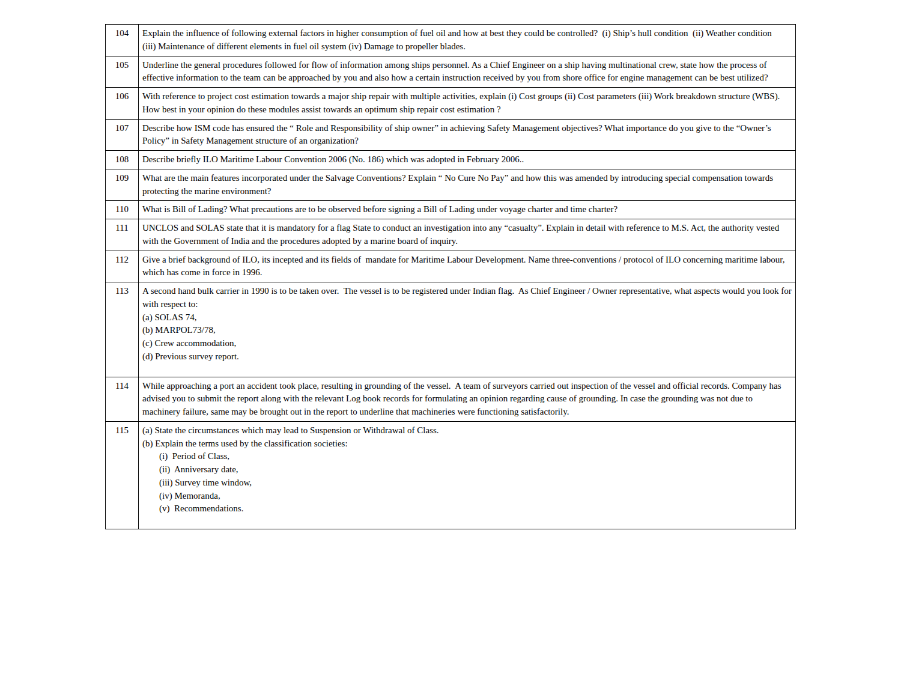| 104 | Explain the influence of following external factors in higher consumption of fuel oil and how at best they could be controlled? (i) Ship’s hull condition (ii) Weather condition (iii) Maintenance of different elements in fuel oil system (iv) Damage to propeller blades. |
| 105 | Underline the general procedures followed for flow of information among ships personnel. As a Chief Engineer on a ship having multinational crew, state how the process of effective information to the team can be approached by you and also how a certain instruction received by you from shore office for engine management can be best utilized? |
| 106 | With reference to project cost estimation towards a major ship repair with multiple activities, explain (i) Cost groups (ii) Cost parameters (iii) Work breakdown structure (WBS). How best in your opinion do these modules assist towards an optimum ship repair cost estimation ? |
| 107 | Describe how ISM code has ensured the “ Role and Responsibility of ship owner” in achieving Safety Management objectives? What importance do you give to the “Owner’s Policy” in Safety Management structure of an organization? |
| 108 | Describe briefly ILO Maritime Labour Convention 2006 (No. 186) which was adopted in February 2006.. |
| 109 | What are the main features incorporated under the Salvage Conventions? Explain “ No Cure No Pay” and how this was amended by introducing special compensation towards protecting the marine environment? |
| 110 | What is Bill of Lading? What precautions are to be observed before signing a Bill of Lading under voyage charter and time charter? |
| 111 | UNCLOS and SOLAS state that it is mandatory for a flag State to conduct an investigation into any “casualty”. Explain in detail with reference to M.S. Act, the authority vested with the Government of India and the procedures adopted by a marine board of inquiry. |
| 112 | Give a brief background of ILO, its incepted and its fields of mandate for Maritime Labour Development. Name three-conventions / protocol of ILO concerning maritime labour, which has come in force in 1996. |
| 113 | A second hand bulk carrier in 1990 is to be taken over. The vessel is to be registered under Indian flag. As Chief Engineer / Owner representative, what aspects would you look for with respect to: (a) SOLAS 74, (b) MARPOL73/78, (c) Crew accommodation, (d) Previous survey report. |
| 114 | While approaching a port an accident took place, resulting in grounding of the vessel. A team of surveyors carried out inspection of the vessel and official records. Company has advised you to submit the report along with the relevant Log book records for formulating an opinion regarding cause of grounding. In case the grounding was not due to machinery failure, same may be brought out in the report to underline that machineries were functioning satisfactorily. |
| 115 | (a) State the circumstances which may lead to Suspension or Withdrawal of Class. (b) Explain the terms used by the classification societies: (i) Period of Class, (ii) Anniversary date, (iii) Survey time window, (iv) Memoranda, (v) Recommendations. |